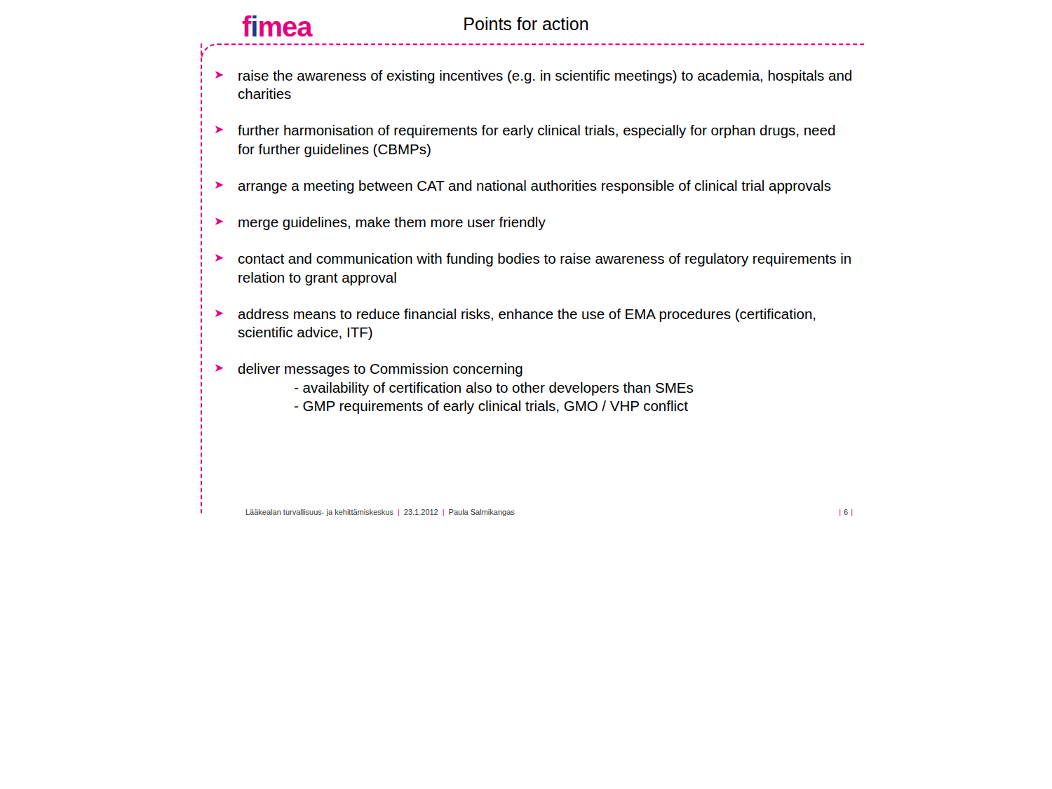fimea
Points for action
raise the awareness of existing incentives (e.g. in scientific meetings) to academia, hospitals and charities
further harmonisation of requirements for early clinical trials, especially for orphan drugs, need for further guidelines (CBMPs)
arrange a meeting between CAT and national authorities responsible of clinical trial approvals
merge guidelines, make them more user friendly
contact and communication with funding bodies to raise awareness of regulatory requirements in relation to grant approval
address means to reduce financial risks, enhance the use of EMA procedures (certification, scientific advice, ITF)
deliver messages to Commission concerning - availability of certification also to other developers than SMEs - GMP requirements of early clinical trials, GMO / VHP conflict
Lääkealan turvallisuus- ja kehittämiskeskus|23.1.2012|Paula Salmikangas
|6|